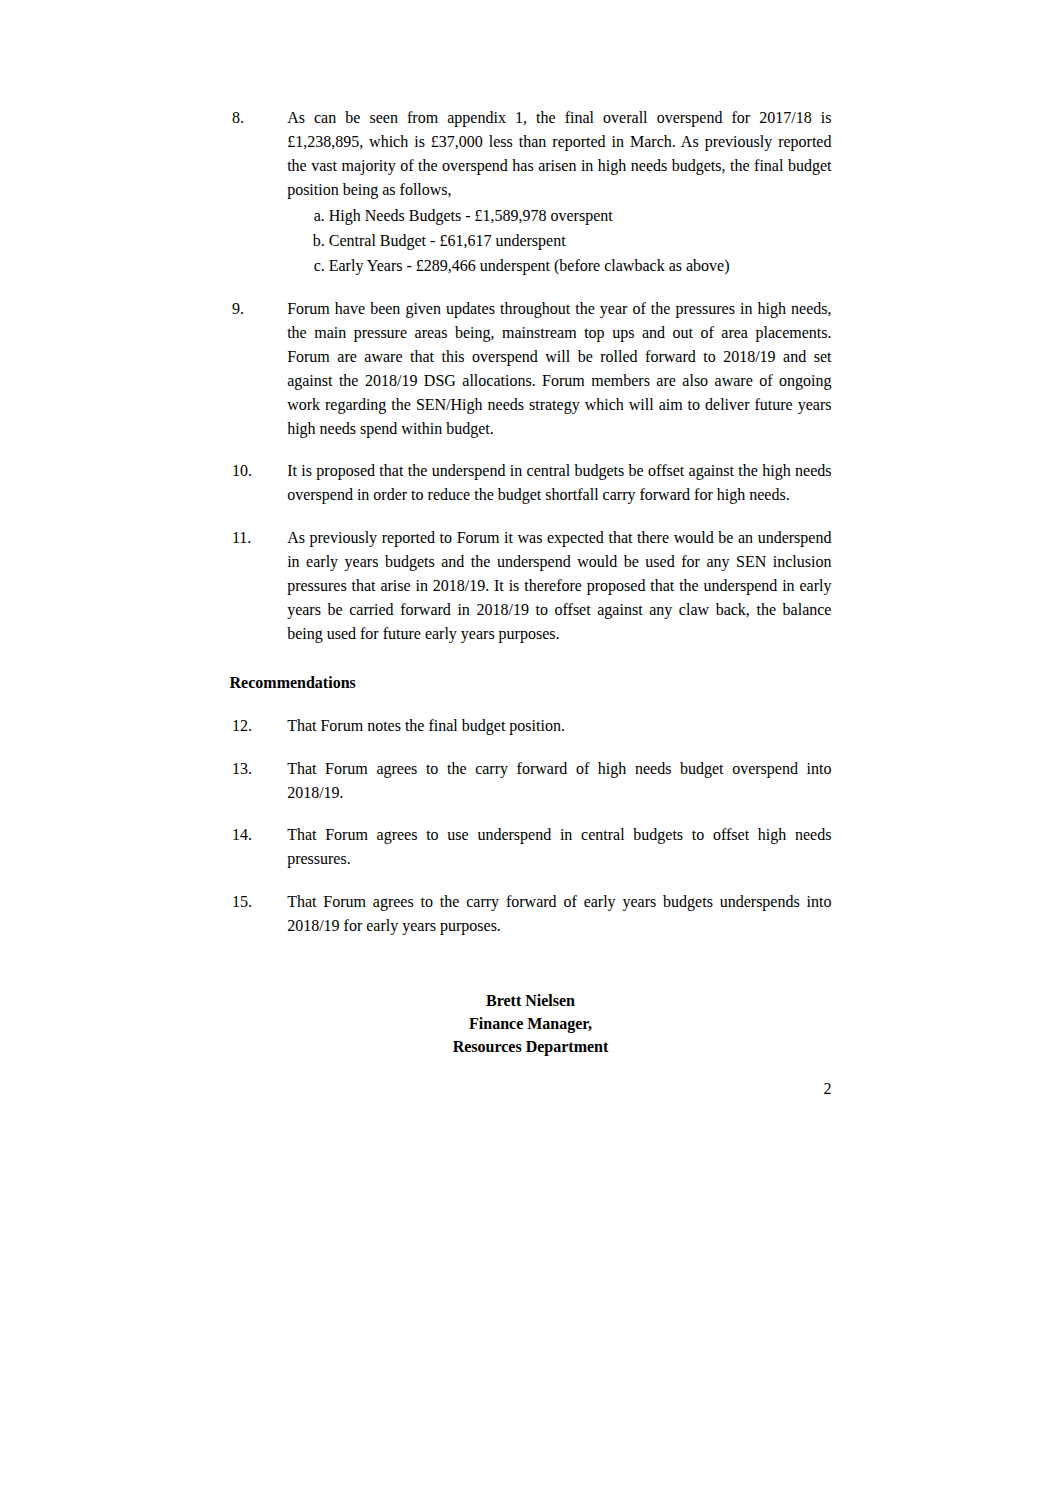8.
As can be seen from appendix 1, the final overall overspend for 2017/18 is £1,238,895, which is £37,000 less than reported in March. As previously reported the vast majority of the overspend has arisen in high needs budgets, the final budget position being as follows,
High Needs Budgets - £1,589,978 overspent
Central Budget - £61,617 underspent
Early Years - £289,466 underspent (before clawback as above)
9.
Forum have been given updates throughout the year of the pressures in high needs, the main pressure areas being, mainstream top ups and out of area placements. Forum are aware that this overspend will be rolled forward to 2018/19 and set against the 2018/19 DSG allocations. Forum members are also aware of ongoing work regarding the SEN/High needs strategy which will aim to deliver future years high needs spend within budget.
10.
It is proposed that the underspend in central budgets be offset against the high needs overspend in order to reduce the budget shortfall carry forward for high needs.
11.
As previously reported to Forum it was expected that there would be an underspend in early years budgets and the underspend would be used for any SEN inclusion pressures that arise in 2018/19. It is therefore proposed that the underspend in early years be carried forward in 2018/19 to offset against any claw back, the balance being used for future early years purposes.
Recommendations
12.
That Forum notes the final budget position.
13.
That Forum agrees to the carry forward of high needs budget overspend into 2018/19.
14.
That Forum agrees to use underspend in central budgets to offset high needs pressures.
15.
That Forum agrees to the carry forward of early years budgets underspends into 2018/19 for early years purposes.
Brett Nielsen
Finance Manager,
Resources Department
2